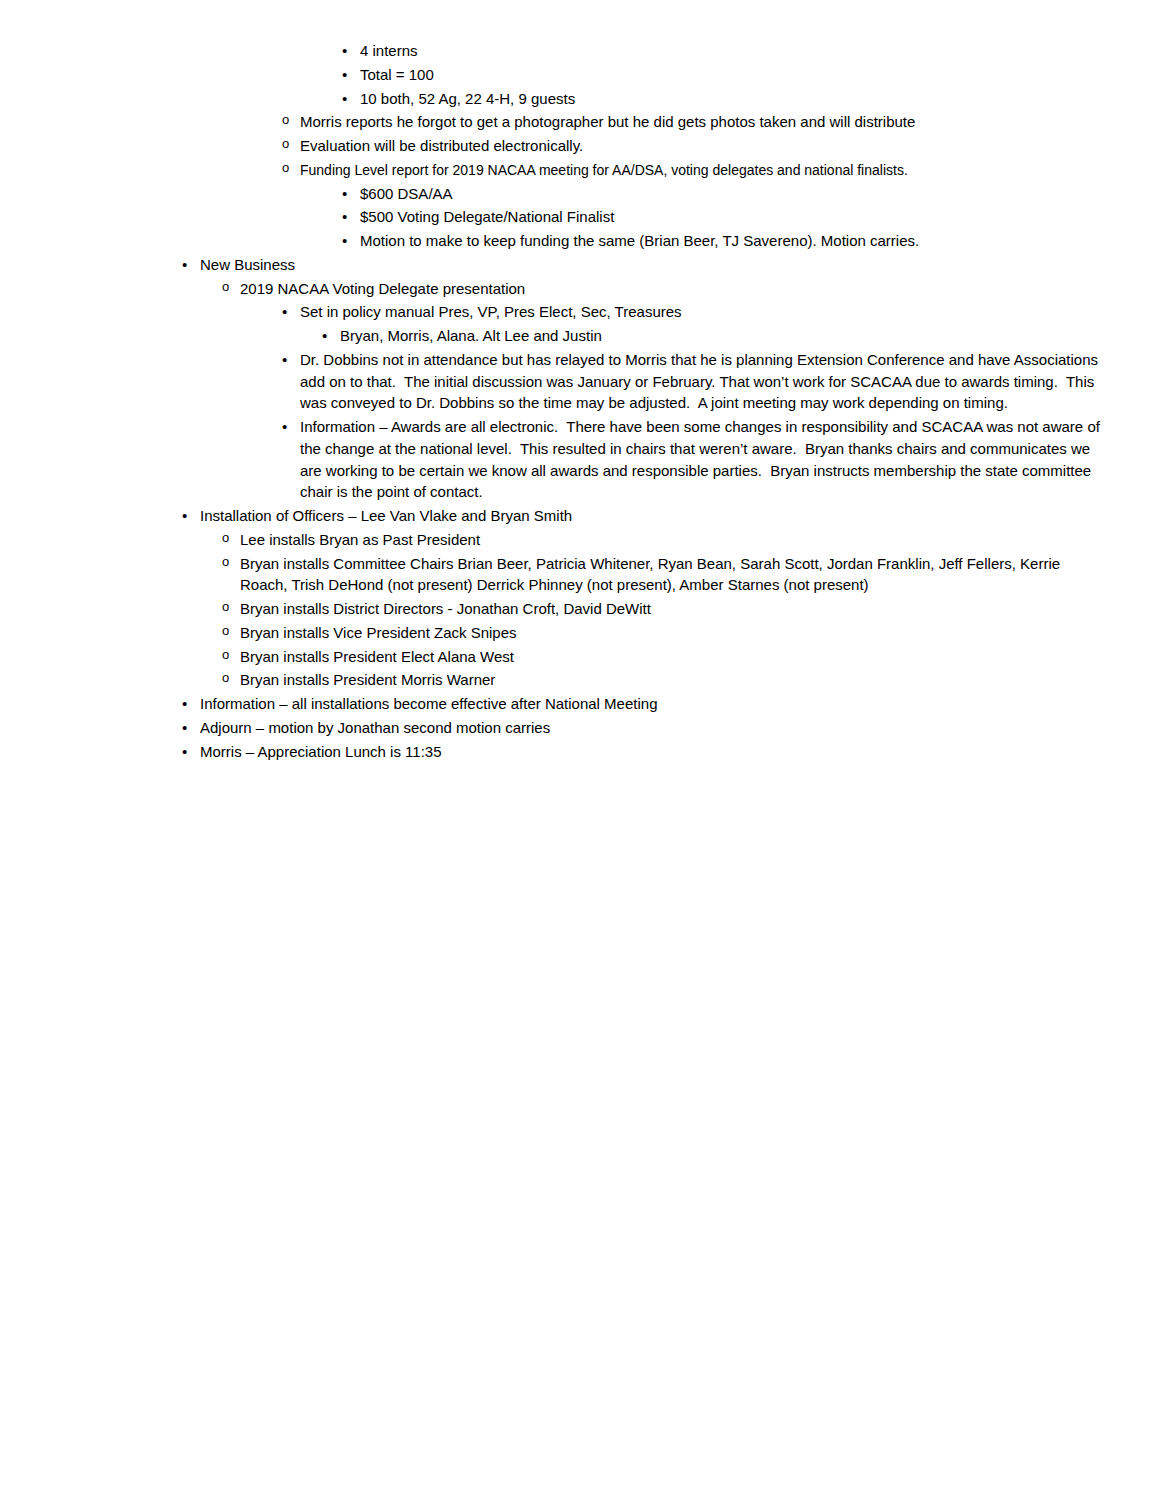4 interns
Total = 100
10 both, 52 Ag, 22 4-H, 9 guests
Morris reports he forgot to get a photographer but he did gets photos taken and will distribute
Evaluation will be distributed electronically.
Funding Level report for 2019 NACAA meeting for AA/DSA, voting delegates and national finalists.
$600 DSA/AA
$500 Voting Delegate/National Finalist
Motion to make to keep funding the same (Brian Beer, TJ Savereno). Motion carries.
New Business
2019 NACAA Voting Delegate presentation
Set in policy manual Pres, VP, Pres Elect, Sec, Treasures
Bryan, Morris, Alana. Alt Lee and Justin
Dr. Dobbins not in attendance but has relayed to Morris that he is planning Extension Conference and have Associations add on to that. The initial discussion was January or February. That won’t work for SCACAA due to awards timing. This was conveyed to Dr. Dobbins so the time may be adjusted. A joint meeting may work depending on timing.
Information – Awards are all electronic. There have been some changes in responsibility and SCACAA was not aware of the change at the national level. This resulted in chairs that weren’t aware. Bryan thanks chairs and communicates we are working to be certain we know all awards and responsible parties. Bryan instructs membership the state committee chair is the point of contact.
Installation of Officers – Lee Van Vlake and Bryan Smith
Lee installs Bryan as Past President
Bryan installs Committee Chairs Brian Beer, Patricia Whitener, Ryan Bean, Sarah Scott, Jordan Franklin, Jeff Fellers, Kerrie Roach, Trish DeHond (not present) Derrick Phinney (not present), Amber Starnes (not present)
Bryan installs District Directors - Jonathan Croft, David DeWitt
Bryan installs Vice President Zack Snipes
Bryan installs President Elect Alana West
Bryan installs President Morris Warner
Information – all installations become effective after National Meeting
Adjourn – motion by Jonathan second motion carries
Morris – Appreciation Lunch is 11:35